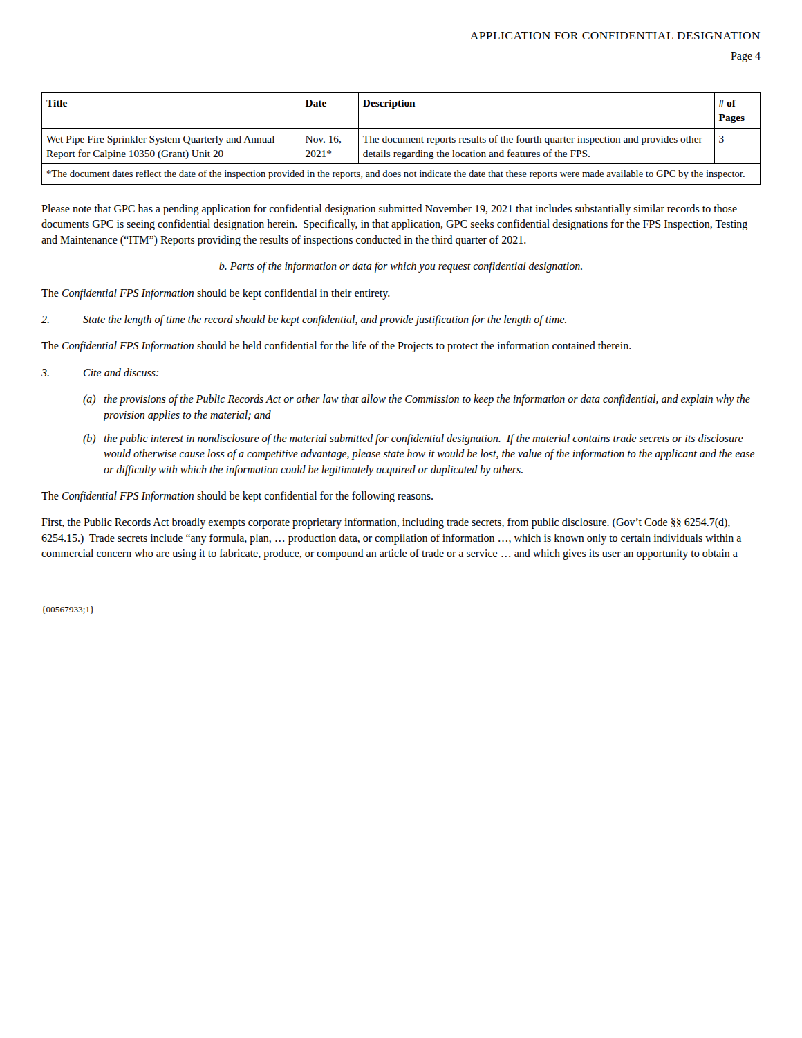APPLICATION FOR CONFIDENTIAL DESIGNATION
Page 4
| Title | Date | Description | # of Pages |
| --- | --- | --- | --- |
| Wet Pipe Fire Sprinkler System Quarterly and Annual Report for Calpine 10350 (Grant) Unit 20 | Nov. 16, 2021* | The document reports results of the fourth quarter inspection and provides other details regarding the location and features of the FPS. | 3 |
| *The document dates reflect the date of the inspection provided in the reports, and does not indicate the date that these reports were made available to GPC by the inspector. |
Please note that GPC has a pending application for confidential designation submitted November 19, 2021 that includes substantially similar records to those documents GPC is seeing confidential designation herein. Specifically, in that application, GPC seeks confidential designations for the FPS Inspection, Testing and Maintenance (“ITM”) Reports providing the results of inspections conducted in the third quarter of 2021.
b. Parts of the information or data for which you request confidential designation.
The Confidential FPS Information should be kept confidential in their entirety.
2.
State the length of time the record should be kept confidential, and provide justification for the length of time.
The Confidential FPS Information should be held confidential for the life of the Projects to protect the information contained therein.
3.
Cite and discuss:
(a) the provisions of the Public Records Act or other law that allow the Commission to keep the information or data confidential, and explain why the provision applies to the material; and
(b) the public interest in nondisclosure of the material submitted for confidential designation. If the material contains trade secrets or its disclosure would otherwise cause loss of a competitive advantage, please state how it would be lost, the value of the information to the applicant and the ease or difficulty with which the information could be legitimately acquired or duplicated by others.
The Confidential FPS Information should be kept confidential for the following reasons.
First, the Public Records Act broadly exempts corporate proprietary information, including trade secrets, from public disclosure. (Gov’t Code §§ 6254.7(d), 6254.15.) Trade secrets include “any formula, plan, … production data, or compilation of information …, which is known only to certain individuals within a commercial concern who are using it to fabricate, produce, or compound an article of trade or a service … and which gives its user an opportunity to obtain a
{00567933;1}